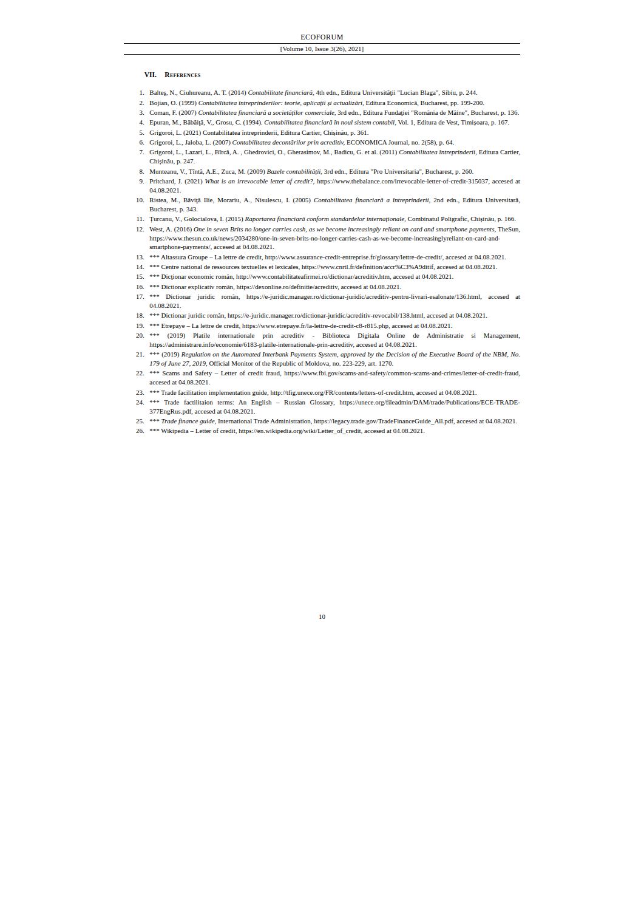ECOFORUM
[Volume 10, Issue 3(26), 2021]
VII. References
Balteş, N., Ciuhureanu, A. T. (2014) Contabilitate financiară, 4th edn., Editura Universităţii "Lucian Blaga", Sibiu, p. 244.
Bojian, O. (1999) Contabilitatea întreprinderilor: teorie, aplicații și actualizări, Editura Economică, Bucharest, pp. 199-200.
Coman, F. (2007) Contabilitatea financiară a societăților comerciale, 3rd edn., Editura Fundaţiei "România de Mâine", Bucharest, p. 136.
Epuran, M., Băbăiţă, V., Grosu, C. (1994). Contabilitatea financiară în noul sistem contabil, Vol. 1, Editura de Vest, Timișoara, p. 167.
Grigoroi, L. (2021) Contabilitatea întreprinderii, Editura Cartier, Chișinău, p. 361.
Grigoroi, L., Jaloba, L. (2007) Contabilitatea decontărilor prin acreditiv, ECONOMICA Journal, no. 2(58), p. 64.
Grigoroi, L., Lazari, L., Bîrcă, A. , Ghedrovici, O., Gherasimov, M., Badicu, G. et al. (2011) Contabilitatea întreprinderii, Editura Cartier, Chișinău, p. 247.
Munteanu, V., Tîntă, A.E., Zuca, M. (2009) Bazele contabilității, 3rd edn., Editura "Pro Universitaria", Bucharest, p. 260.
Pritchard, J. (2021) What is an irrevocable letter of credit?, https://www.thebalance.com/irrevocable-letter-of-credit-315037, accesed at 04.08.2021.
Ristea, M., Băviţă Ilie, Morariu, A., Nisulescu, I. (2005) Contabilitatea financiară a întreprinderii, 2nd edn., Editura Universitară, Bucharest, p. 343.
Țurcanu, V., Golocialova, I. (2015) Raportarea financiară conform standardelor internaționale, Combinatul Poligrafic, Chișinău, p. 166.
West, A. (2016) One in seven Brits no longer carries cash, as we become increasingly reliant on card and smartphone payments, TheSun, https://www.thesun.co.uk/news/2034280/one-in-seven-brits-no-longer-carries-cash-as-we-become-increasinglyreliant-on-card-and-smartphone-payments/, accesed at 04.08.2021.
*** Altassura Groupe – La lettre de credit, http://www.assurance-credit-entreprise.fr/glossary/lettre-de-credit/, accesed at 04.08.2021.
*** Centre national de ressources textuelles et lexicales, https://www.cnrtl.fr/definition/accr%C3%A9ditif, accesed at 04.08.2021.
*** Dicţionar economic român, http://www.contabilitateafirmei.ro/dictionar/acreditiv.htm, accesed at 04.08.2021.
*** Dictionar explicativ român, https://dexonline.ro/definitie/acreditiv, accesed at 04.08.2021.
*** Dictionar juridic român, https://e-juridic.manager.ro/dictionar-juridic/acreditiv-pentru-livrari-esalonate/136.html, accesed at 04.08.2021.
*** Dictionar juridic român, https://e-juridic.manager.ro/dictionar-juridic/acreditiv-revocabil/138.html, accesed at 04.08.2021.
*** Etrepaye – La lettre de credit, https://www.etrepaye.fr/la-lettre-de-credit-c8-r815.php, accesed at 04.08.2021.
*** (2019) Platile internationale prin acreditiv - Biblioteca Digitala Online de Administratie si Management, https://administrare.info/economie/6183-platile-internationale-prin-acreditiv, accesed at 04.08.2021.
*** (2019) Regulation on the Automated Interbank Payments System, approved by the Decision of the Executive Board of the NBM, No. 179 of June 27, 2019, Official Monitor of the Republic of Moldova, no. 223-229, art. 1270.
*** Scams and Safety – Letter of credit fraud, https://www.fbi.gov/scams-and-safety/common-scams-and-crimes/letter-of-credit-fraud, accesed at 04.08.2021.
*** Trade facilitation implementation guide, http://tfig.unece.org/FR/contents/letters-of-credit.htm, accesed at 04.08.2021.
*** Trade factilitaion terms: An English – Russian Glossary, https://unece.org/fileadmin/DAM/trade/Publications/ECE-TRADE-377EngRus.pdf, accesed at 04.08.2021.
*** Trade finance guide, International Trade Administration, https://legacy.trade.gov/TradeFinanceGuide_All.pdf, accesed at 04.08.2021.
*** Wikipedia – Letter of credit, https://en.wikipedia.org/wiki/Letter_of_credit, accesed at 04.08.2021.
10